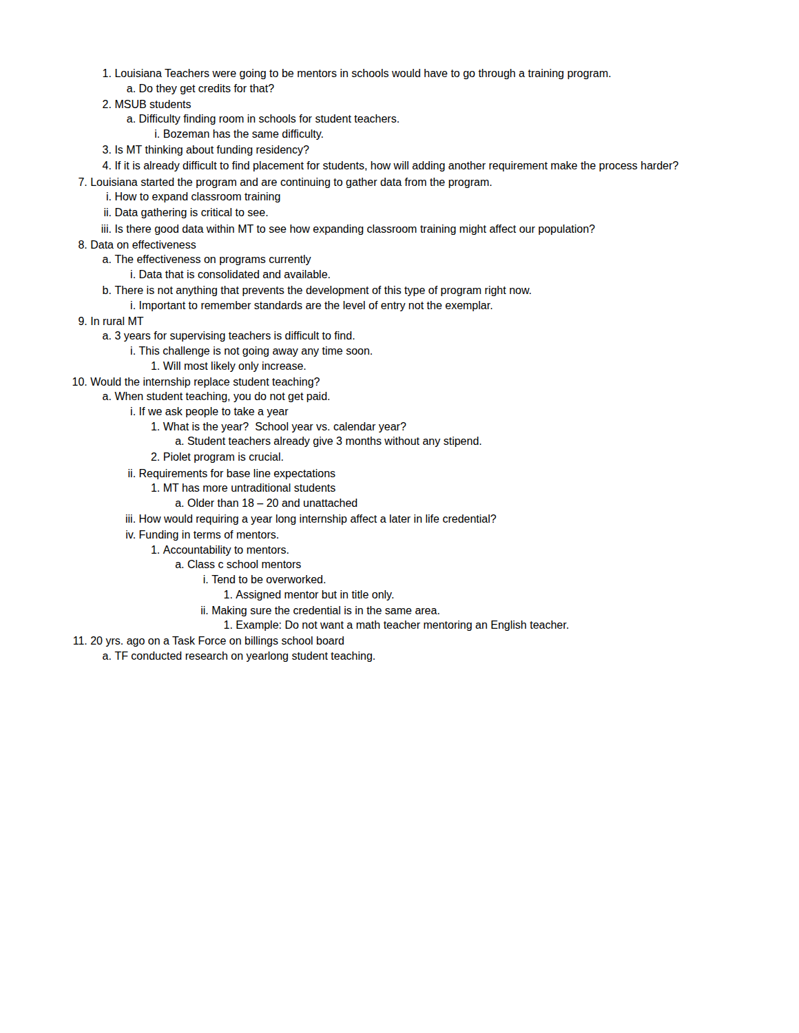Louisiana Teachers were going to be mentors in schools would have to go through a training program.
Do they get credits for that?
MSUB students
Difficulty finding room in schools for student teachers.
Bozeman has the same difficulty.
Is MT thinking about funding residency?
If it is already difficult to find placement for students, how will adding another requirement make the process harder?
Louisiana started the program and are continuing to gather data from the program.
How to expand classroom training
Data gathering is critical to see.
Is there good data within MT to see how expanding classroom training might affect our population?
Data on effectiveness
The effectiveness on programs currently
Data that is consolidated and available.
There is not anything that prevents the development of this type of program right now.
Important to remember standards are the level of entry not the exemplar.
In rural MT
3 years for supervising teachers is difficult to find.
This challenge is not going away any time soon.
Will most likely only increase.
Would the internship replace student teaching?
When student teaching, you do not get paid.
If we ask people to take a year
What is the year? School year vs. calendar year?
Student teachers already give 3 months without any stipend.
Piolet program is crucial.
Requirements for base line expectations
MT has more untraditional students
Older than 18 – 20 and unattached
How would requiring a year long internship affect a later in life credential?
Funding in terms of mentors.
Accountability to mentors.
Class c school mentors
Tend to be overworked.
Assigned mentor but in title only.
Making sure the credential is in the same area.
Example: Do not want a math teacher mentoring an English teacher.
20 yrs. ago on a Task Force on billings school board
TF conducted research on yearlong student teaching.